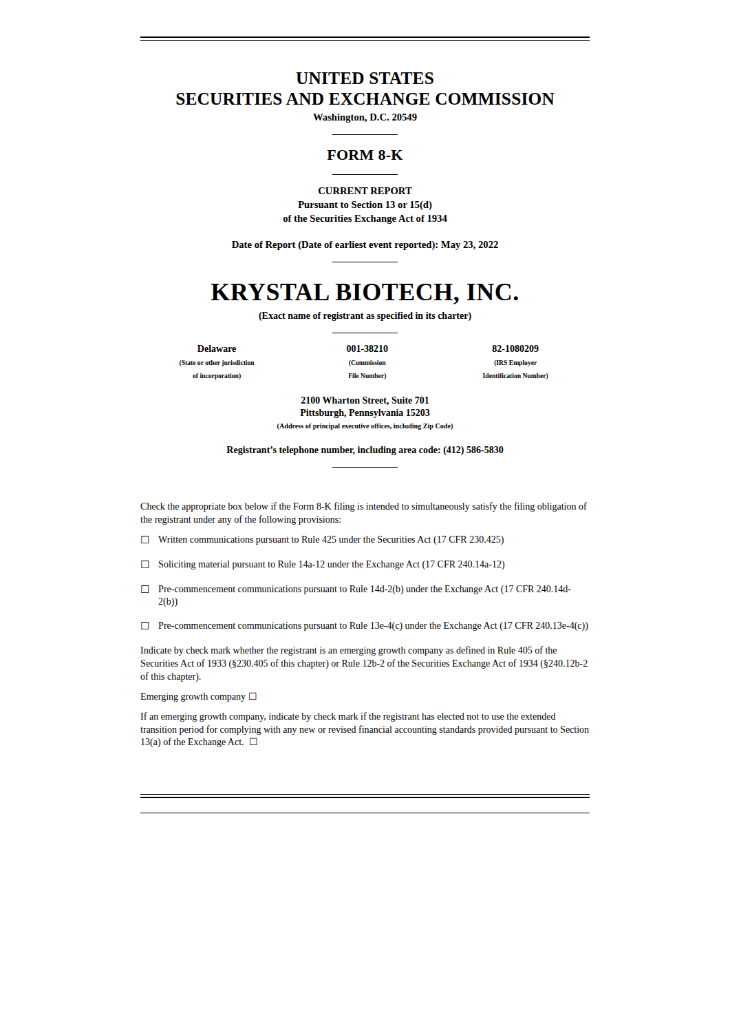UNITED STATES
SECURITIES AND EXCHANGE COMMISSION
Washington, D.C. 20549
FORM 8-K
CURRENT REPORT
Pursuant to Section 13 or 15(d)
of the Securities Exchange Act of 1934
Date of Report (Date of earliest event reported): May 23, 2022
KRYSTAL BIOTECH, INC.
(Exact name of registrant as specified in its charter)
| Delaware | 001-38210 | 82-1080209 |
| (State or other jurisdiction of incorporation) | (Commission File Number) | (IRS Employer Identification Number) |
2100 Wharton Street, Suite 701
Pittsburgh, Pennsylvania 15203
(Address of principal executive offices, including Zip Code)
Registrant’s telephone number, including area code: (412) 586-5830
Check the appropriate box below if the Form 8-K filing is intended to simultaneously satisfy the filing obligation of the registrant under any of the following provisions:
☐
Written communications pursuant to Rule 425 under the Securities Act (17 CFR 230.425)
☐
Soliciting material pursuant to Rule 14a-12 under the Exchange Act (17 CFR 240.14a-12)
☐
Pre-commencement communications pursuant to Rule 14d-2(b) under the Exchange Act (17 CFR 240.14d-2(b))
☐
Pre-commencement communications pursuant to Rule 13e-4(c) under the Exchange Act (17 CFR 240.13e-4(c))
Indicate by check mark whether the registrant is an emerging growth company as defined in Rule 405 of the Securities Act of 1933 (§230.405 of this chapter) or Rule 12b-2 of the Securities Exchange Act of 1934 (§240.12b-2 of this chapter).
Emerging growth company ☐
If an emerging growth company, indicate by check mark if the registrant has elected not to use the extended transition period for complying with any new or revised financial accounting standards provided pursuant to Section 13(a) of the Exchange Act. ☐